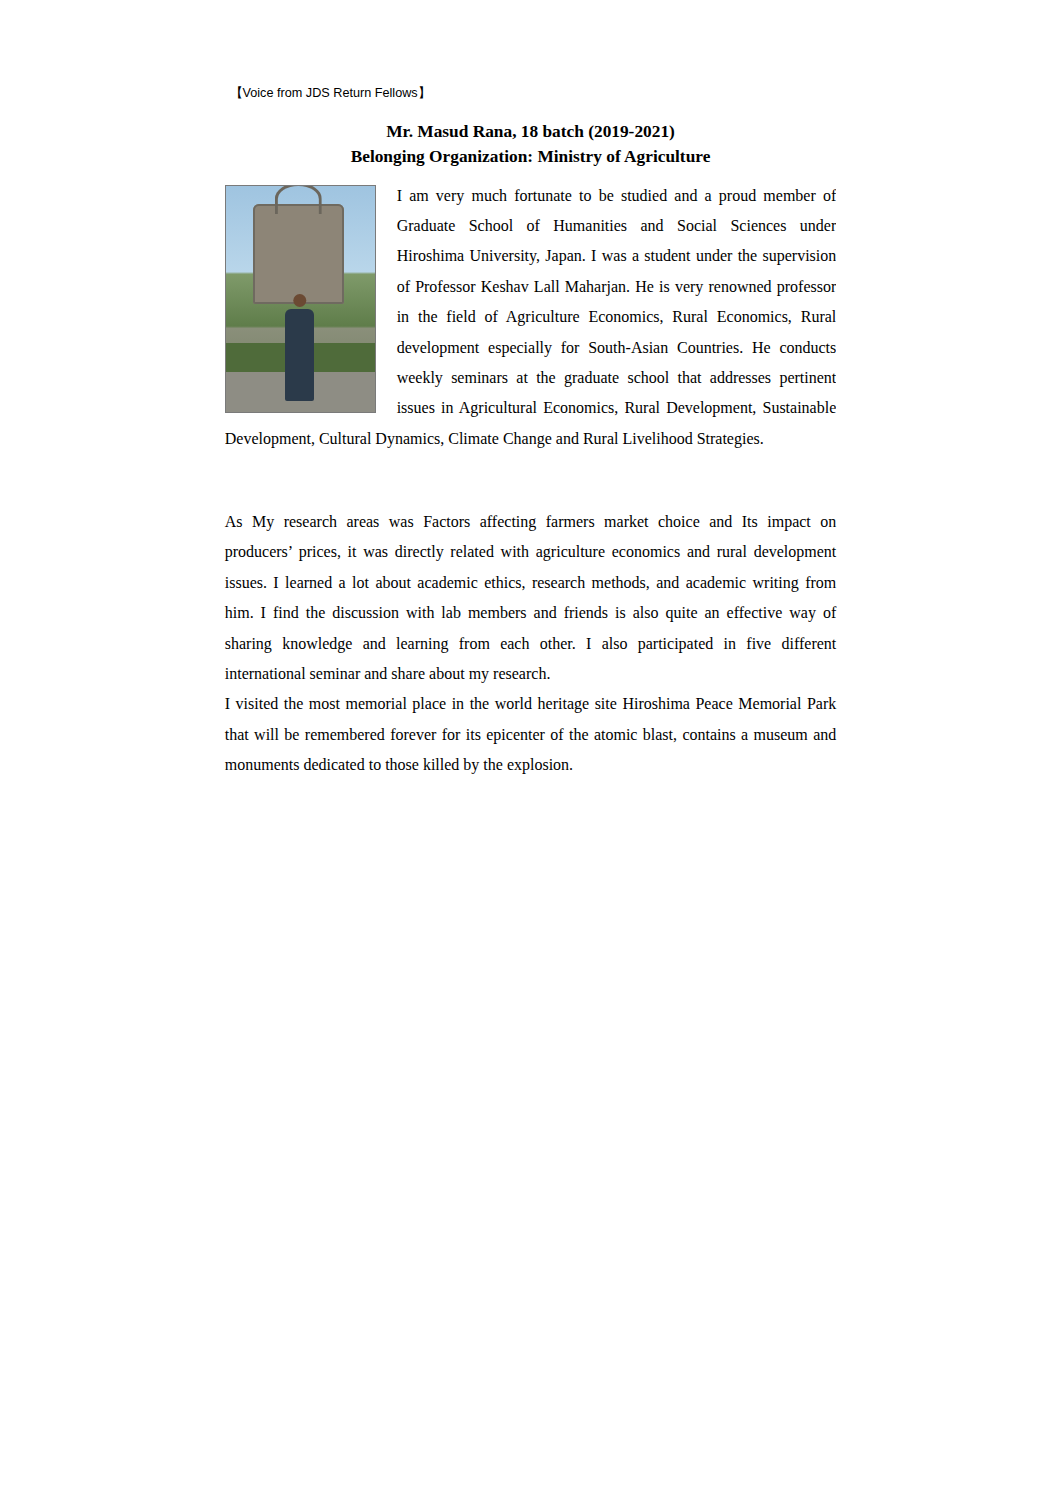【Voice from JDS Return Fellows】
Mr. Masud Rana, 18 batch (2019-2021) Belonging Organization: Ministry of Agriculture
I am very much fortunate to be studied and a proud member of Graduate School of Humanities and Social Sciences under Hiroshima University, Japan. I was a student under the supervision of Professor Keshav Lall Maharjan. He is very renowned professor in the field of Agriculture Economics, Rural Economics, Rural development especially for South-Asian Countries. He conducts weekly seminars at the graduate school that addresses pertinent issues in Agricultural Economics, Rural Development, Sustainable Development, Cultural Dynamics, Climate Change and Rural Livelihood Strategies.
As My research areas was Factors affecting farmers market choice and Its impact on producers’ prices, it was directly related with agriculture economics and rural development issues. I learned a lot about academic ethics, research methods, and academic writing from him. I find the discussion with lab members and friends is also quite an effective way of sharing knowledge and learning from each other. I also participated in five different international seminar and share about my research.
I visited the most memorial place in the world heritage site Hiroshima Peace Memorial Park that will be remembered forever for its epicenter of the atomic blast, contains a museum and monuments dedicated to those killed by the explosion.